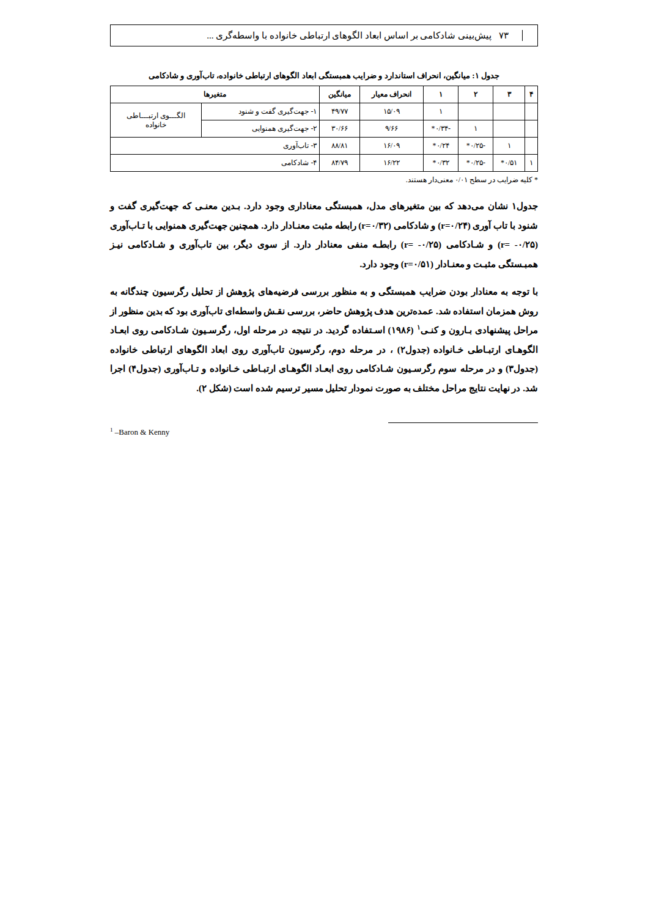۷۳
پیش‌بینی شادکامی بر اساس ابعاد الگوهای ارتباطی خانواده با واسطه‌گری ...
جدول ۱: میانگین، انحراف استاندارد و ضرایب همبستگی ابعاد الگوهای ارتباطی خانواده، تاب‌آوری و شادکامی
| ۴ | ۳ | ۲ | ۱ | انحراف معیار | میانگین | متغیرها |
| --- | --- | --- | --- | --- | --- | --- |
| | | | ۱ | ۱۵/۰۹ | ۴۹/۷۷ | ۱- جهت‌گیری گفت و شنود | الگـــوی ارتبـــاطی خانواده |
| | | ۱ | -۰/۳۴* | ۹/۶۶ | ۳۰/۶۶ | ۲- جهت‌گیری همنوایی |
| | ۱ | -۰/۲۵* | ۰/۲۴* | ۱۶/۰۹ | ۸۸/۸۱ | ۳- تاب‌آوری |
| ۱ | ۰/۵۱* | -۰/۲۵* | ۰/۳۲* | ۱۶/۲۲ | ۸۴/۷۹ | ۴- شادکامی |
* کلیه ضرایب در سطح ۰/۰۱ معنی‌دار هستند.
جدول۱ نشان می‌دهد که بین متغیرهای مدل، همبستگی معناداری وجود دارد. بـدین معنـی که جهت‌گیری گفت و شنود با تاب آوری (r=۰/۲۴) و شادکامی (r=۰/۳۲) رابطه مثبت معنـادار دارد. همچنین جهت‌گیری همنوایی با تـاب‌آوری (r= -۰/۲۵) و شـادکامی (r= -۰/۲۵) رابطـه منفی معنادار دارد. از سوی دیگر، بین تاب‌آوری و شـادکامی نیـز همبـستگی مثبـت و معنـادار (r=۰/۵۱) وجود دارد.
با توجه به معنادار بودن ضرایب همبستگی و به منظور بررسی فرضیه‌های پژوهش از تحلیل رگرسیون چندگانه به روش همزمان استفاده شد. عمده‌ترین هدف پژوهش حاضر، بررسی نقـش واسطه‌ای تاب‌آوری بود که بدین منظور از مراحل پیشنهادی بـارون و کنـی۱ (۱۹۸۶) اسـتفاده گردید. در نتیجه در مرحله اول، رگرسـیون شـادکامی روی ابعـاد الگوهـای ارتبـاطی خـانواده (جدول۲) ، در مرحله دوم، رگرسیون تاب‌آوری روی ابعاد الگوهای ارتباطی خانواده (جدول۳) و در مرحله سوم رگرسـیون شـادکامی روی ابعـاد الگوهـای ارتبـاطی خـانواده و تـاب‌آوری (جدول۴) اجرا شد. در نهایت نتایج مراحل مختلف به صورت نمودار تحلیل مسیر ترسیم شده است (شکل ۲).
1 –Baron & Kenny